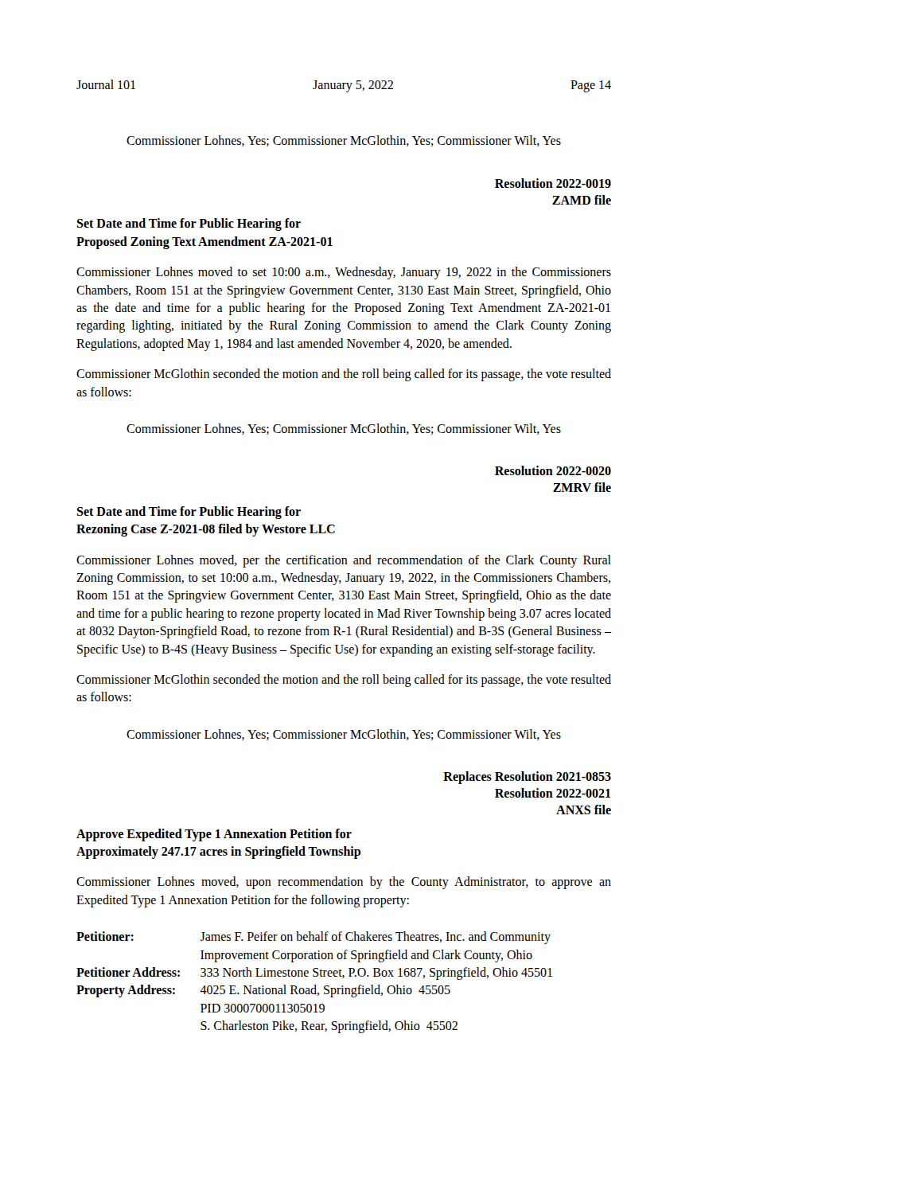Journal 101 January 5, 2022 Page 14
Commissioner Lohnes, Yes; Commissioner McGlothin, Yes; Commissioner Wilt, Yes
Resolution 2022-0019
ZAMD file
Set Date and Time for Public Hearing for
Proposed Zoning Text Amendment ZA-2021-01
Commissioner Lohnes moved to set 10:00 a.m., Wednesday, January 19, 2022 in the Commissioners Chambers, Room 151 at the Springview Government Center, 3130 East Main Street, Springfield, Ohio as the date and time for a public hearing for the Proposed Zoning Text Amendment ZA-2021-01 regarding lighting, initiated by the Rural Zoning Commission to amend the Clark County Zoning Regulations, adopted May 1, 1984 and last amended November 4, 2020, be amended.
Commissioner McGlothin seconded the motion and the roll being called for its passage, the vote resulted as follows:
Commissioner Lohnes, Yes; Commissioner McGlothin, Yes; Commissioner Wilt, Yes
Resolution 2022-0020
ZMRV file
Set Date and Time for Public Hearing for
Rezoning Case Z-2021-08 filed by Westore LLC
Commissioner Lohnes moved, per the certification and recommendation of the Clark County Rural Zoning Commission, to set 10:00 a.m., Wednesday, January 19, 2022, in the Commissioners Chambers, Room 151 at the Springview Government Center, 3130 East Main Street, Springfield, Ohio as the date and time for a public hearing to rezone property located in Mad River Township being 3.07 acres located at 8032 Dayton-Springfield Road, to rezone from R-1 (Rural Residential) and B-3S (General Business – Specific Use) to B-4S (Heavy Business – Specific Use) for expanding an existing self-storage facility.
Commissioner McGlothin seconded the motion and the roll being called for its passage, the vote resulted as follows:
Commissioner Lohnes, Yes; Commissioner McGlothin, Yes; Commissioner Wilt, Yes
Replaces Resolution 2021-0853
Resolution 2022-0021
ANXS file
Approve Expedited Type 1 Annexation Petition for
Approximately 247.17 acres in Springfield Township
Commissioner Lohnes moved, upon recommendation by the County Administrator, to approve an Expedited Type 1 Annexation Petition for the following property:
| Petitioner: | James F. Peifer on behalf of Chakeres Theatres, Inc. and Community Improvement Corporation of Springfield and Clark County, Ohio |
| Petitioner Address: | 333 North Limestone Street, P.O. Box 1687, Springfield, Ohio 45501 |
| Property Address: | 4025 E. National Road, Springfield, Ohio 45505 PID 3000700011305019 S. Charleston Pike, Rear, Springfield, Ohio 45502 |